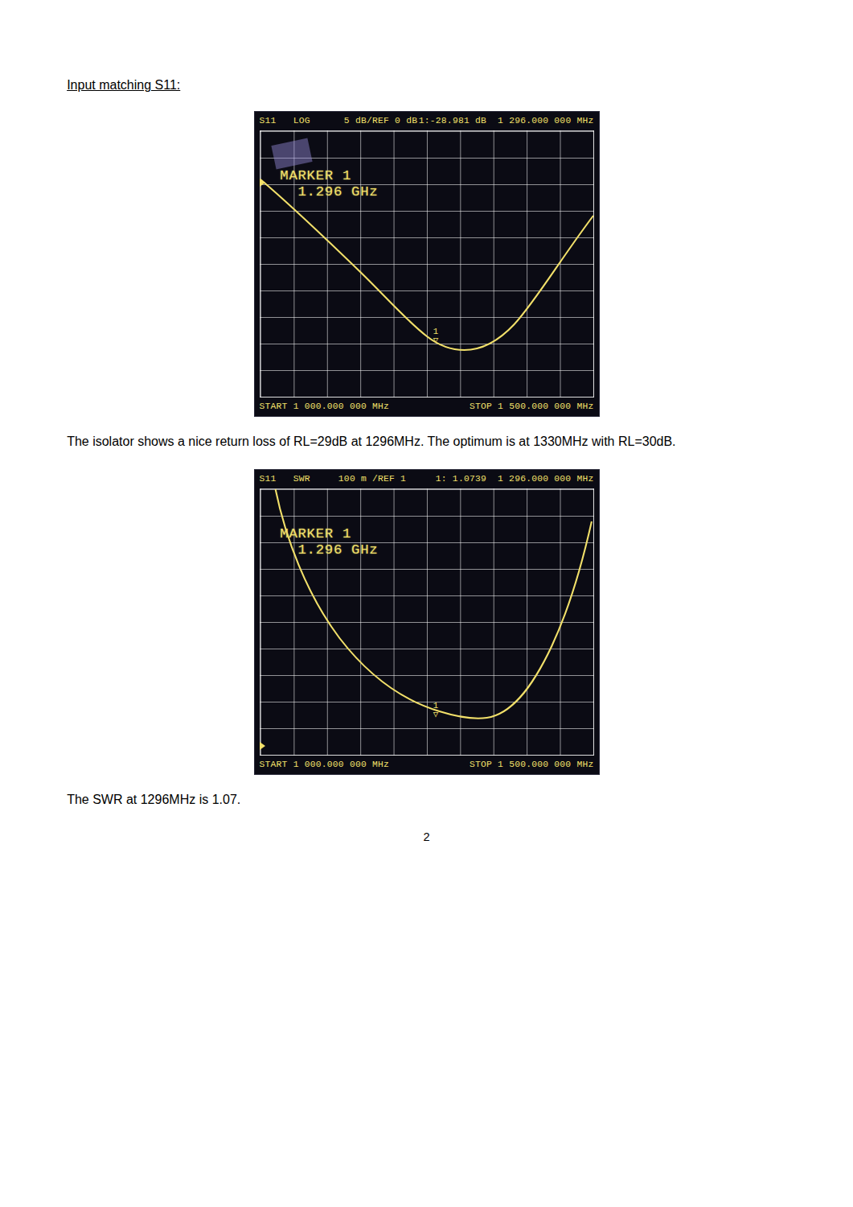Input matching S11:
S11 LOG 5 dB/REF 0 dB 1:-28.981 dB 1 296.000 000 MHz
MARKER 1
1.296 GHz
1
▽
START 1 000.000 000 MHz STOP 1 500.000 000 MHz
The isolator shows a nice return loss of RL=29dB at 1296MHz. The optimum is at 1330MHz with RL=30dB.
S11 SWR 100 m /REF 1 1: 1.0739 1 296.000 000 MHz
MARKER 1
1.296 GHz
1
▽
START 1 000.000 000 MHz STOP 1 500.000 000 MHz
The SWR at 1296MHz is 1.07.
2